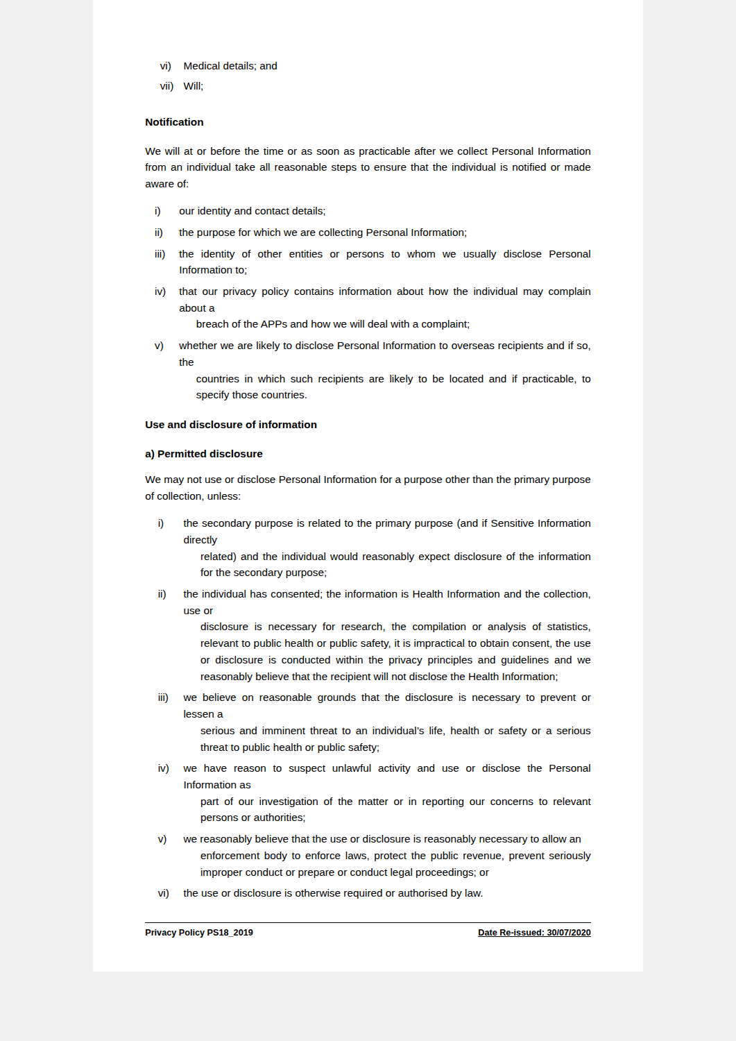vi) Medical details; and
vii) Will;
Notification
We will at or before the time or as soon as practicable after we collect Personal Information from an individual take all reasonable steps to ensure that the individual is notified or made aware of:
i) our identity and contact details;
ii) the purpose for which we are collecting Personal Information;
iii) the identity of other entities or persons to whom we usually disclose Personal Information to;
iv) that our privacy policy contains information about how the individual may complain about a breach of the APPs and how we will deal with a complaint;
v) whether we are likely to disclose Personal Information to overseas recipients and if so, the countries in which such recipients are likely to be located and if practicable, to specify those countries.
Use and disclosure of information
a) Permitted disclosure
We may not use or disclose Personal Information for a purpose other than the primary purpose of collection, unless:
i) the secondary purpose is related to the primary purpose (and if Sensitive Information directly related) and the individual would reasonably expect disclosure of the information for the secondary purpose;
ii) the individual has consented; the information is Health Information and the collection, use or disclosure is necessary for research, the compilation or analysis of statistics, relevant to public health or public safety, it is impractical to obtain consent, the use or disclosure is conducted within the privacy principles and guidelines and we reasonably believe that the recipient will not disclose the Health Information;
iii) we believe on reasonable grounds that the disclosure is necessary to prevent or lessen a serious and imminent threat to an individual’s life, health or safety or a serious threat to public health or public safety;
iv) we have reason to suspect unlawful activity and use or disclose the Personal Information as part of our investigation of the matter or in reporting our concerns to relevant persons or authorities;
v) we reasonably believe that the use or disclosure is reasonably necessary to allow an enforcement body to enforce laws, protect the public revenue, prevent seriously improper conduct or prepare or conduct legal proceedings; or
vi) the use or disclosure is otherwise required or authorised by law.
Privacy Policy PS18_2019 Date Re-issued: 30/07/2020